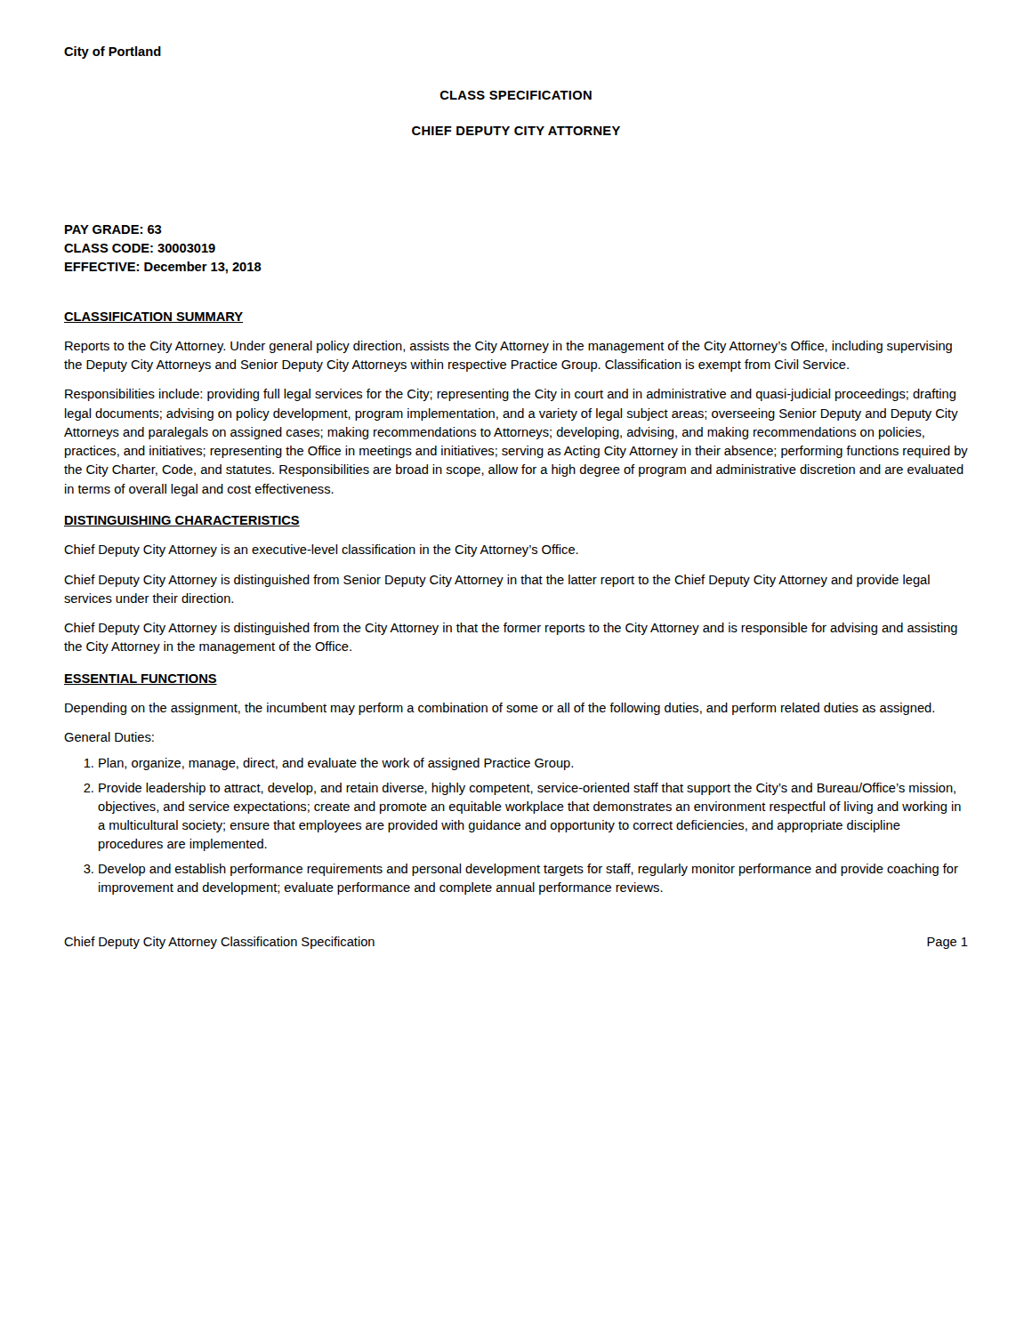City of Portland
CLASS SPECIFICATION
CHIEF DEPUTY CITY ATTORNEY
PAY GRADE: 63
CLASS CODE: 30003019
EFFECTIVE: December 13, 2018
CLASSIFICATION SUMMARY
Reports to the City Attorney. Under general policy direction, assists the City Attorney in the management of the City Attorney’s Office, including supervising the Deputy City Attorneys and Senior Deputy City Attorneys within respective Practice Group. Classification is exempt from Civil Service.
Responsibilities include: providing full legal services for the City; representing the City in court and in administrative and quasi-judicial proceedings; drafting legal documents; advising on policy development, program implementation, and a variety of legal subject areas; overseeing Senior Deputy and Deputy City Attorneys and paralegals on assigned cases; making recommendations to Attorneys; developing, advising, and making recommendations on policies, practices, and initiatives; representing the Office in meetings and initiatives; serving as Acting City Attorney in their absence; performing functions required by the City Charter, Code, and statutes. Responsibilities are broad in scope, allow for a high degree of program and administrative discretion and are evaluated in terms of overall legal and cost effectiveness.
DISTINGUISHING CHARACTERISTICS
Chief Deputy City Attorney is an executive-level classification in the City Attorney’s Office.
Chief Deputy City Attorney is distinguished from Senior Deputy City Attorney in that the latter report to the Chief Deputy City Attorney and provide legal services under their direction.
Chief Deputy City Attorney is distinguished from the City Attorney in that the former reports to the City Attorney and is responsible for advising and assisting the City Attorney in the management of the Office.
ESSENTIAL FUNCTIONS
Depending on the assignment, the incumbent may perform a combination of some or all of the following duties, and perform related duties as assigned.
General Duties:
Plan, organize, manage, direct, and evaluate the work of assigned Practice Group.
Provide leadership to attract, develop, and retain diverse, highly competent, service-oriented staff that support the City’s and Bureau/Office’s mission, objectives, and service expectations; create and promote an equitable workplace that demonstrates an environment respectful of living and working in a multicultural society; ensure that employees are provided with guidance and opportunity to correct deficiencies, and appropriate discipline procedures are implemented.
Develop and establish performance requirements and personal development targets for staff, regularly monitor performance and provide coaching for improvement and development; evaluate performance and complete annual performance reviews.
Chief Deputy City Attorney Classification Specification Page 1